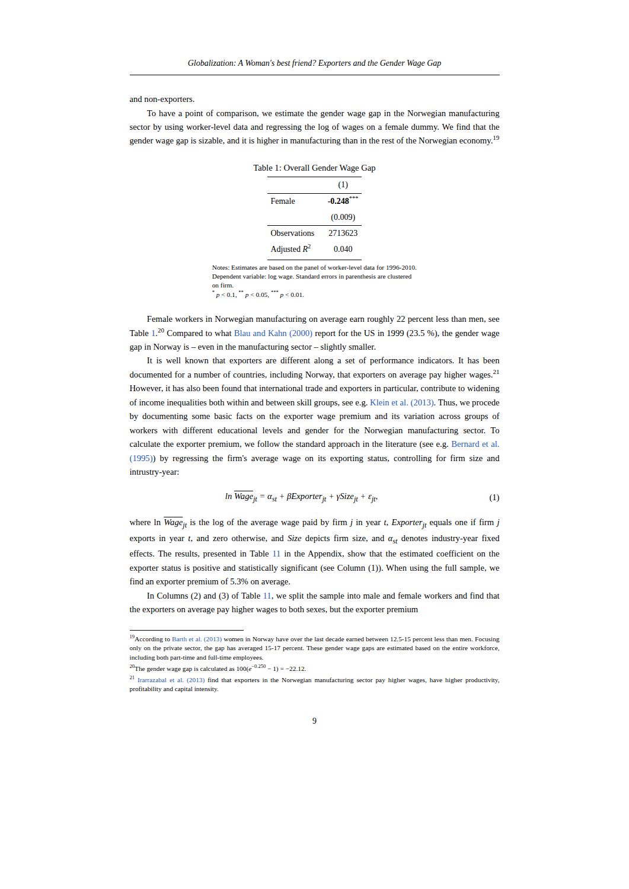Globalization: A Woman's best friend? Exporters and the Gender Wage Gap
and non-exporters.
To have a point of comparison, we estimate the gender wage gap in the Norwegian manufacturing sector by using worker-level data and regressing the log of wages on a female dummy. We find that the gender wage gap is sizable, and it is higher in manufacturing than in the rest of the Norwegian economy.19
Table 1: Overall Gender Wage Gap
| | (1) |
| Female | -0.248 *** |
| | (0.009) |
| Observations | 2713623 |
| Adjusted R 2 | 0.040 |
Notes: Estimates are based on the panel of worker-level data for 1996-2010. Dependent variable: log wage. Standard errors in parenthesis are clustered on firm.
* p < 0.1, ** p < 0.05, *** p < 0.01.
Female workers in Norwegian manufacturing on average earn roughly 22 percent less than men, see Table 1.20 Compared to what Blau and Kahn (2000) report for the US in 1999 (23.5 %), the gender wage gap in Norway is – even in the manufacturing sector – slightly smaller.
It is well known that exporters are different along a set of performance indicators. It has been documented for a number of countries, including Norway, that exporters on average pay higher wages.21 However, it has also been found that international trade and exporters in particular, contribute to widening of income inequalities both within and between skill groups, see e.g. Klein et al. (2013). Thus, we procede by documenting some basic facts on the exporter wage premium and its variation across groups of workers with different educational levels and gender for the Norwegian manufacturing sector. To calculate the exporter premium, we follow the standard approach in the literature (see e.g. Bernard et al. (1995)) by regressing the firm's average wage on its exporting status, controlling for firm size and intrustry-year:
ln Wagejt = αst + βExporterjt + γSizejt + εjt,
(1)
where ln Wagejt is the log of the average wage paid by firm j in year t, Exporterjt equals one if firm j exports in year t, and zero otherwise, and Size depicts firm size, and αst denotes industry-year fixed effects. The results, presented in Table 11 in the Appendix, show that the estimated coefficient on the exporter status is positive and statistically significant (see Column (1)). When using the full sample, we find an exporter premium of 5.3% on average.
In Columns (2) and (3) of Table 11, we split the sample into male and female workers and find that the exporters on average pay higher wages to both sexes, but the exporter premium
19According to Barth et al. (2013) women in Norway have over the last decade earned between 12.5-15 percent less than men. Focusing only on the private sector, the gap has averaged 15-17 percent. These gender wage gaps are estimated based on the entire workforce, including both part-time and full-time employees.
20The gender wage gap is calculated as 100(e−0.250 − 1) = −22.12.
21 Irarrazabal et al. (2013) find that exporters in the Norwegian manufacturing sector pay higher wages, have higher productivity, profitability and capital intensity.
9